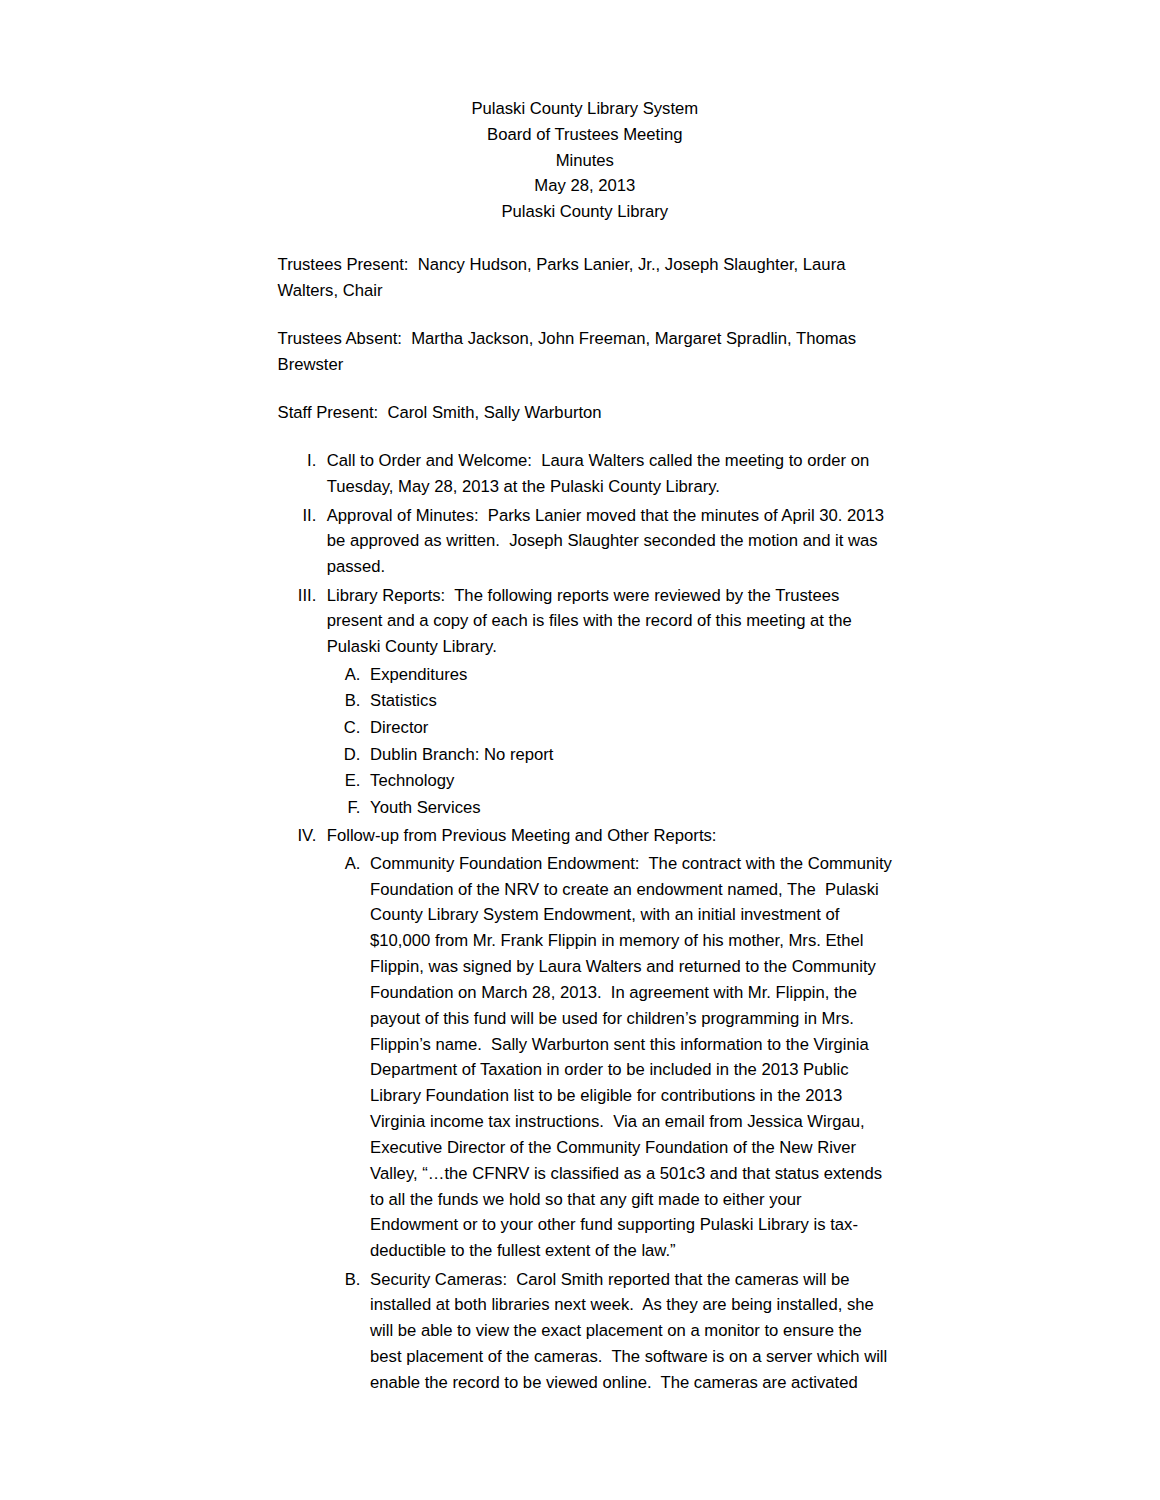Pulaski County Library System
Board of Trustees Meeting
Minutes
May 28, 2013
Pulaski County Library
Trustees Present: Nancy Hudson, Parks Lanier, Jr., Joseph Slaughter, Laura Walters, Chair
Trustees Absent: Martha Jackson, John Freeman, Margaret Spradlin, Thomas Brewster
Staff Present: Carol Smith, Sally Warburton
Call to Order and Welcome: Laura Walters called the meeting to order on Tuesday, May 28, 2013 at the Pulaski County Library.
Approval of Minutes: Parks Lanier moved that the minutes of April 30. 2013 be approved as written. Joseph Slaughter seconded the motion and it was passed.
Library Reports: The following reports were reviewed by the Trustees present and a copy of each is files with the record of this meeting at the Pulaski County Library.
Expenditures
Statistics
Director
Dublin Branch: No report
Technology
Youth Services
Follow-up from Previous Meeting and Other Reports:
Community Foundation Endowment: The contract with the Community Foundation of the NRV to create an endowment named, The Pulaski County Library System Endowment, with an initial investment of $10,000 from Mr. Frank Flippin in memory of his mother, Mrs. Ethel Flippin, was signed by Laura Walters and returned to the Community Foundation on March 28, 2013. In agreement with Mr. Flippin, the payout of this fund will be used for children’s programming in Mrs. Flippin’s name. Sally Warburton sent this information to the Virginia Department of Taxation in order to be included in the 2013 Public Library Foundation list to be eligible for contributions in the 2013 Virginia income tax instructions. Via an email from Jessica Wirgau, Executive Director of the Community Foundation of the New River Valley, “…the CFNRV is classified as a 501c3 and that status extends to all the funds we hold so that any gift made to either your Endowment or to your other fund supporting Pulaski Library is tax-deductible to the fullest extent of the law.”
Security Cameras: Carol Smith reported that the cameras will be installed at both libraries next week. As they are being installed, she will be able to view the exact placement on a monitor to ensure the best placement of the cameras. The software is on a server which will enable the record to be viewed online. The cameras are activated